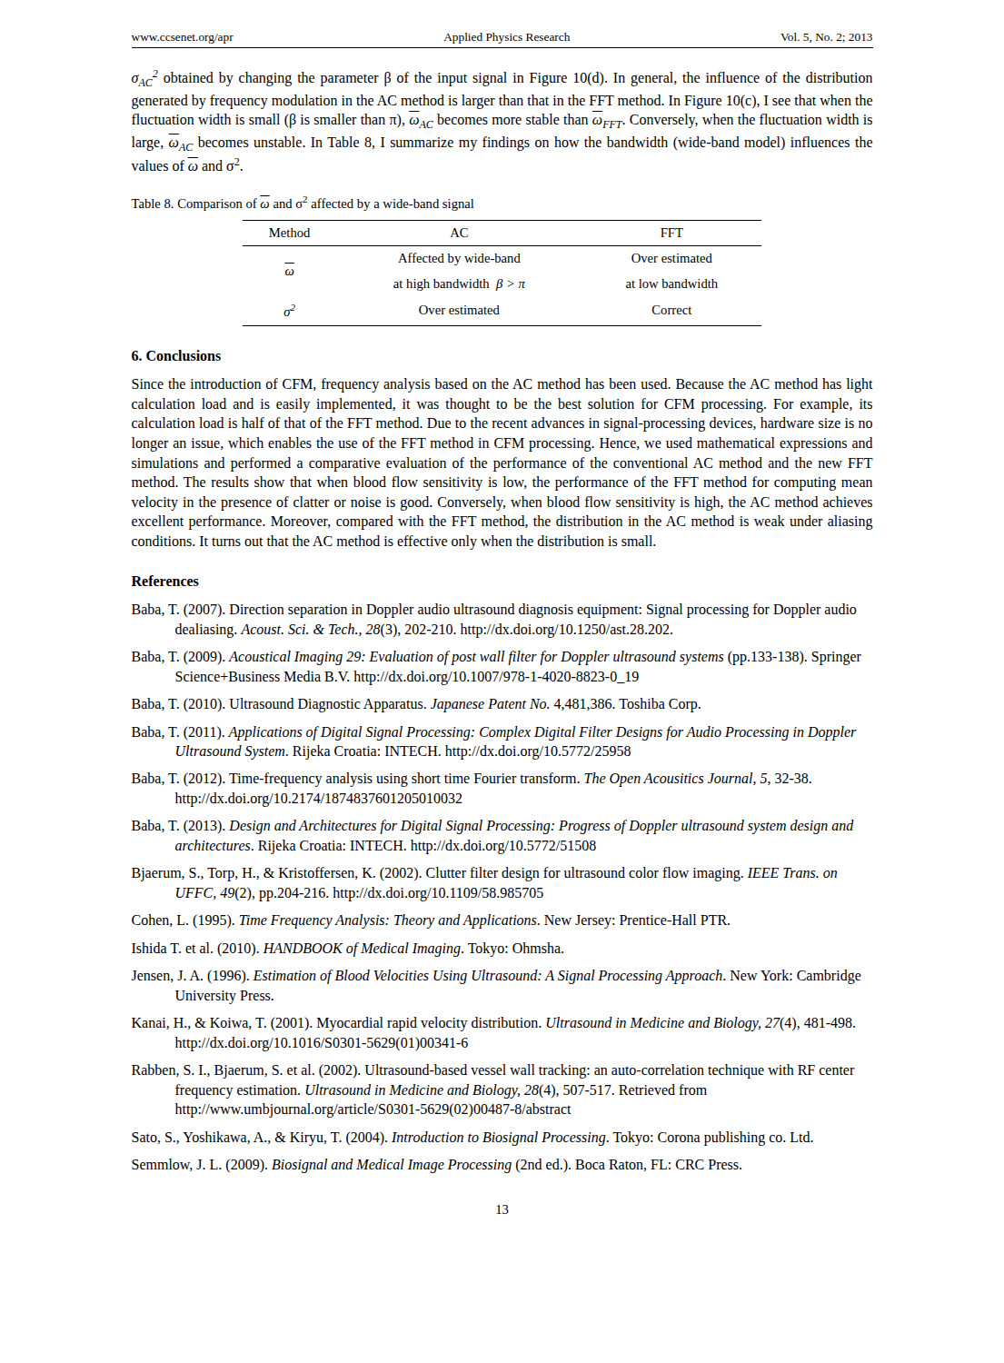www.ccsenet.org/apr
Applied Physics Research
Vol. 5, No. 2; 2013
σAC2 obtained by changing the parameter β of the input signal in Figure 10(d). In general, the influence of the distribution generated by frequency modulation in the AC method is larger than that in the FFT method. In Figure 10(c), I see that when the fluctuation width is small (β is smaller than π), ωAC becomes more stable than ωFFT. Conversely, when the fluctuation width is large, ωAC becomes unstable. In Table 8, I summarize my findings on how the bandwidth (wide-band model) influences the values of ω and σ2.
Table 8. Comparison of ω and σ2 affected by a wide-band signal
| Method | AC | FFT |
| --- | --- | --- |
| ω | Affected by wide-band | Over estimated |
| at high bandwidth β > π | at low bandwidth |
| σ 2 | Over estimated | Correct |
6. Conclusions
Since the introduction of CFM, frequency analysis based on the AC method has been used. Because the AC method has light calculation load and is easily implemented, it was thought to be the best solution for CFM processing. For example, its calculation load is half of that of the FFT method. Due to the recent advances in signal-processing devices, hardware size is no longer an issue, which enables the use of the FFT method in CFM processing. Hence, we used mathematical expressions and simulations and performed a comparative evaluation of the performance of the conventional AC method and the new FFT method. The results show that when blood flow sensitivity is low, the performance of the FFT method for computing mean velocity in the presence of clatter or noise is good. Conversely, when blood flow sensitivity is high, the AC method achieves excellent performance. Moreover, compared with the FFT method, the distribution in the AC method is weak under aliasing conditions. It turns out that the AC method is effective only when the distribution is small.
References
Baba, T. (2007). Direction separation in Doppler audio ultrasound diagnosis equipment: Signal processing for Doppler audio dealiasing. Acoust. Sci. & Tech., 28(3), 202-210. http://dx.doi.org/10.1250/ast.28.202.
Baba, T. (2009). Acoustical Imaging 29: Evaluation of post wall filter for Doppler ultrasound systems (pp.133-138). Springer Science+Business Media B.V. http://dx.doi.org/10.1007/978-1-4020-8823-0_19
Baba, T. (2010). Ultrasound Diagnostic Apparatus. Japanese Patent No. 4,481,386. Toshiba Corp.
Baba, T. (2011). Applications of Digital Signal Processing: Complex Digital Filter Designs for Audio Processing in Doppler Ultrasound System. Rijeka Croatia: INTECH. http://dx.doi.org/10.5772/25958
Baba, T. (2012). Time-frequency analysis using short time Fourier transform. The Open Acousitics Journal, 5, 32-38. http://dx.doi.org/10.2174/1874837601205010032
Baba, T. (2013). Design and Architectures for Digital Signal Processing: Progress of Doppler ultrasound system design and architectures. Rijeka Croatia: INTECH. http://dx.doi.org/10.5772/51508
Bjaerum, S., Torp, H., & Kristoffersen, K. (2002). Clutter filter design for ultrasound color flow imaging. IEEE Trans. on UFFC, 49(2), pp.204-216. http://dx.doi.org/10.1109/58.985705
Cohen, L. (1995). Time Frequency Analysis: Theory and Applications. New Jersey: Prentice-Hall PTR.
Ishida T. et al. (2010). HANDBOOK of Medical Imaging. Tokyo: Ohmsha.
Jensen, J. A. (1996). Estimation of Blood Velocities Using Ultrasound: A Signal Processing Approach. New York: Cambridge University Press.
Kanai, H., & Koiwa, T. (2001). Myocardial rapid velocity distribution. Ultrasound in Medicine and Biology, 27(4), 481-498. http://dx.doi.org/10.1016/S0301-5629(01)00341-6
Rabben, S. I., Bjaerum, S. et al. (2002). Ultrasound-based vessel wall tracking: an auto-correlation technique with RF center frequency estimation. Ultrasound in Medicine and Biology, 28(4), 507-517. Retrieved from http://www.umbjournal.org/article/S0301-5629(02)00487-8/abstract
Sato, S., Yoshikawa, A., & Kiryu, T. (2004). Introduction to Biosignal Processing. Tokyo: Corona publishing co. Ltd.
Semmlow, J. L. (2009). Biosignal and Medical Image Processing (2nd ed.). Boca Raton, FL: CRC Press.
13